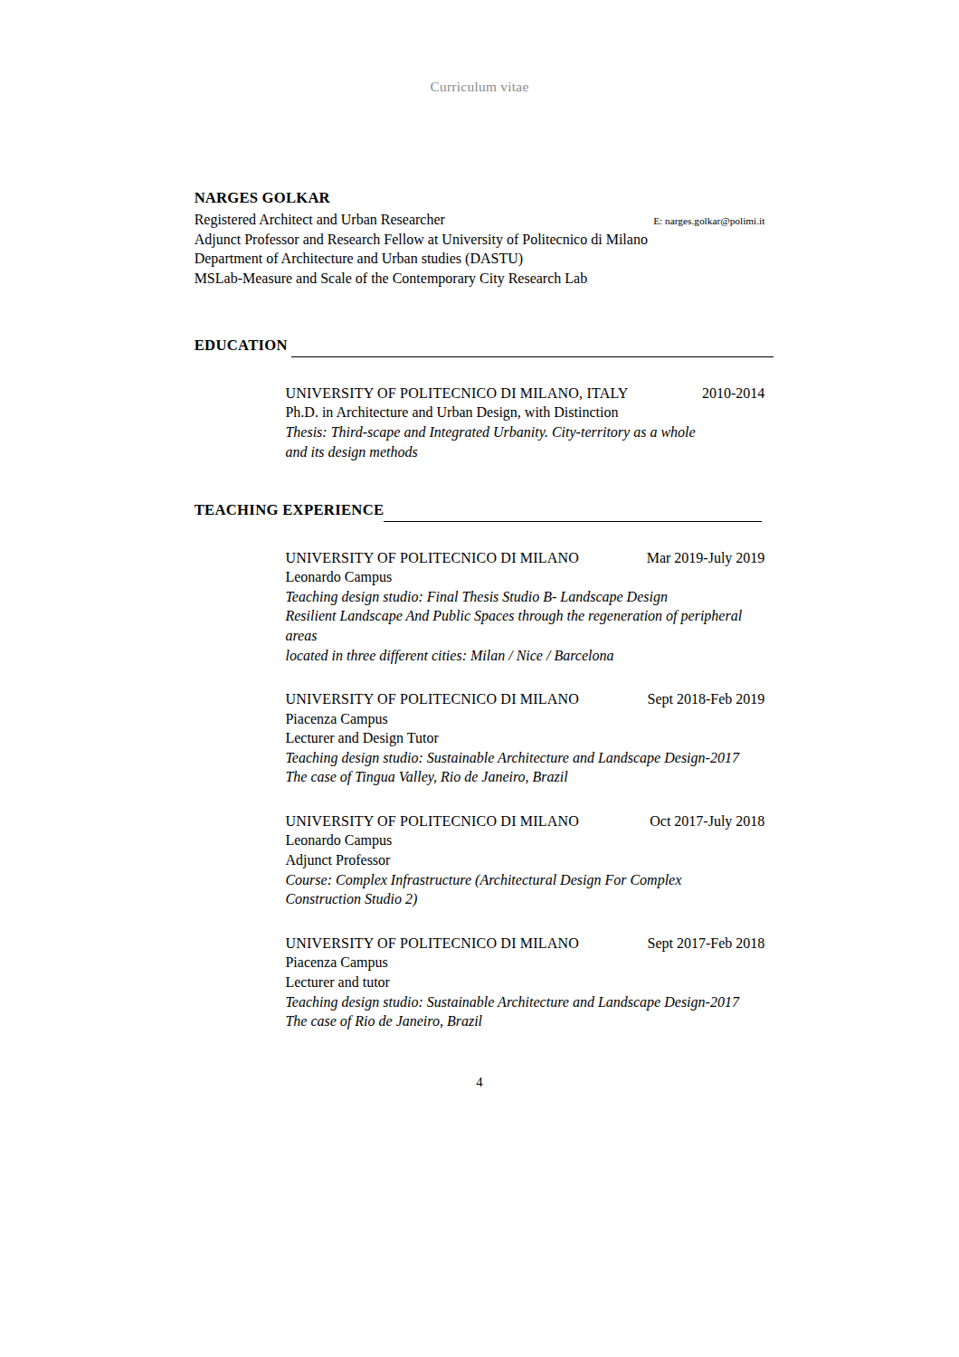Curriculum vitae
NARGES GOLKAR
Registered Architect and Urban Researcher E: narges.golkar@polimi.it
Adjunct Professor and Research Fellow at University of Politecnico di Milano
Department of Architecture and Urban studies (DASTU)
MSLab-Measure and Scale of the Contemporary City Research Lab
EDUCATION
UNIVERSITY OF POLITECNICO DI MILANO, ITALY 2010-2014
Ph.D. in Architecture and Urban Design, with Distinction Thesis: Third-scape and Integrated Urbanity. City-territory as a whole and its design methods
TEACHING EXPERIENCE
UNIVERSITY OF POLITECNICO DI MILANO Mar 2019-July 2019
Leonardo Campus Teaching design studio: Final Thesis Studio B- Landscape Design Resilient Landscape And Public Spaces through the regeneration of peripheral areas located in three different cities: Milan / Nice / Barcelona
UNIVERSITY OF POLITECNICO DI MILANO Sept 2018-Feb 2019
Piacenza Campus Lecturer and Design Tutor Teaching design studio: Sustainable Architecture and Landscape Design-2017 The case of Tingua Valley, Rio de Janeiro, Brazil
UNIVERSITY OF POLITECNICO DI MILANO Oct 2017-July 2018
Leonardo Campus Adjunct Professor Course: Complex Infrastructure (Architectural Design For Complex Construction Studio 2)
UNIVERSITY OF POLITECNICO DI MILANO Sept 2017-Feb 2018
Piacenza Campus Lecturer and tutor Teaching design studio: Sustainable Architecture and Landscape Design-2017 The case of Rio de Janeiro, Brazil
4